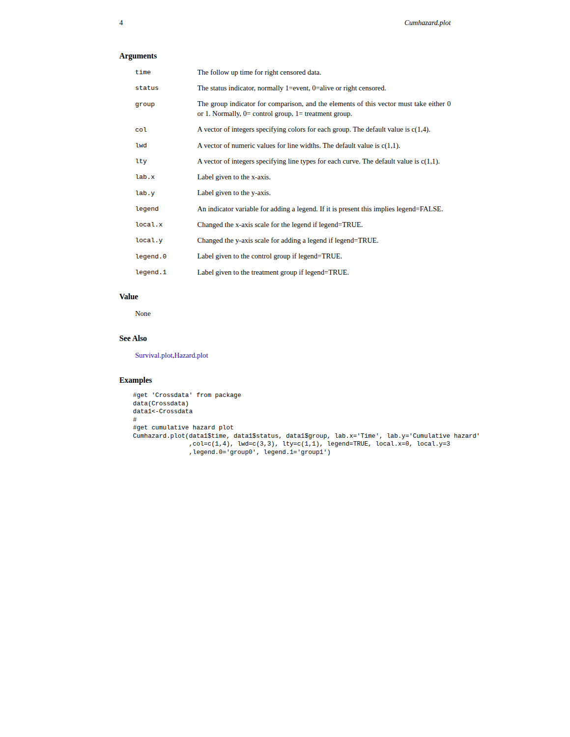4 Cumhazard.plot
Arguments
time
The follow up time for right censored data.
status
The status indicator, normally 1=event, 0=alive or right censored.
group
The group indicator for comparison, and the elements of this vector must take either 0 or 1. Normally, 0= control group, 1= treatment group.
col
A vector of integers specifying colors for each group. The default value is c(1,4).
lwd
A vector of numeric values for line widths. The default value is c(1,1).
lty
A vector of integers specifying line types for each curve. The default value is c(1,1).
lab.x
Label given to the x-axis.
lab.y
Label given to the y-axis.
legend
An indicator variable for adding a legend. If it is present this implies legend=FALSE.
local.x
Changed the x-axis scale for the legend if legend=TRUE.
local.y
Changed the y-axis scale for adding a legend if legend=TRUE.
legend.0
Label given to the control group if legend=TRUE.
legend.1
Label given to the treatment group if legend=TRUE.
Value
None
See Also
Survival.plot,Hazard.plot
Examples
#get 'Crossdata' from package
data(Crossdata)
data1<-Crossdata
#
#get cumulative hazard plot
Cumhazard.plot(data1$time, data1$status, data1$group, lab.x='Time', lab.y='Cumulative hazard'
               ,col=c(1,4), lwd=c(3,3), lty=c(1,1), legend=TRUE, local.x=0, local.y=3
               ,legend.0='group0', legend.1='group1')